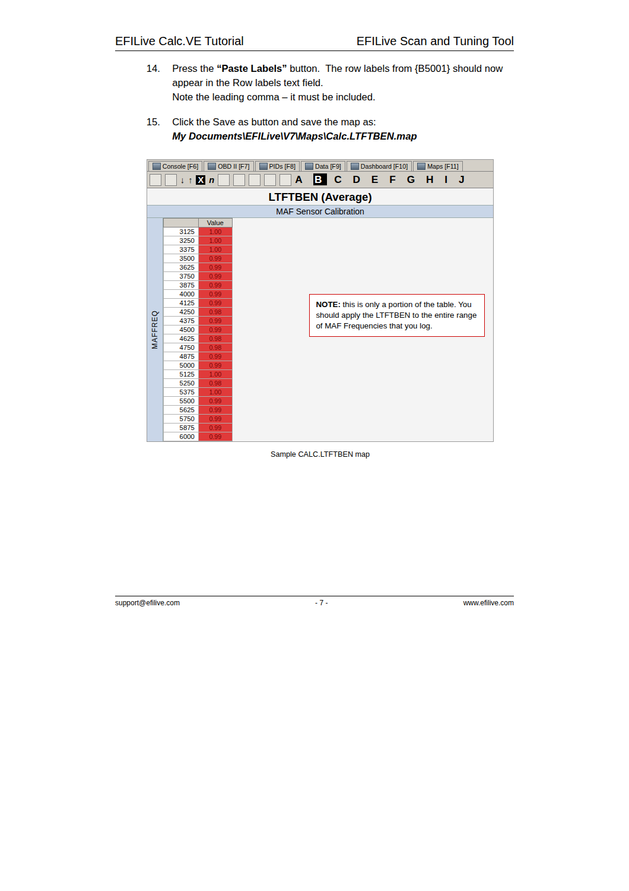EFILive Calc.VE Tutorial
EFILive Scan and Tuning Tool
14. Press the “Paste Labels” button. The row labels from {B5001} should now appear in the Row labels text field.
Note the leading comma – it must be included.
15. Click the Save as button and save the map as:
My Documents\EFILive\V7\Maps\Calc.LTFTBEN.map
Console [F6]
OBD II [F7]
PIDs [F8]
Data [F9]
Dashboard [F10]
Maps [F11]
↓ ↑ X n A B C D E F G H I J
LTFTBEN (Average)
MAF Sensor Calibration
MAFFREQ
| | Value |
| --- | --- |
| 3125 | 1.00 |
| 3250 | 1.00 |
| 3375 | 1.00 |
| 3500 | 0.99 |
| 3625 | 0.99 |
| 3750 | 0.99 |
| 3875 | 0.99 |
| 4000 | 0.99 |
| 4125 | 0.99 |
| 4250 | 0.98 |
| 4375 | 0.99 |
| 4500 | 0.99 |
| 4625 | 0.98 |
| 4750 | 0.98 |
| 4875 | 0.99 |
| 5000 | 0.99 |
| 5125 | 1.00 |
| 5250 | 0.98 |
| 5375 | 1.00 |
| 5500 | 0.99 |
| 5625 | 0.99 |
| 5750 | 0.99 |
| 5875 | 0.99 |
| 6000 | 0.99 |
NOTE: this is only a portion of the table. You should apply the LTFTBEN to the entire range of MAF Frequencies that you log.
Sample CALC.LTFTBEN map
support@efilive.com
- 7 -
www.efilive.com